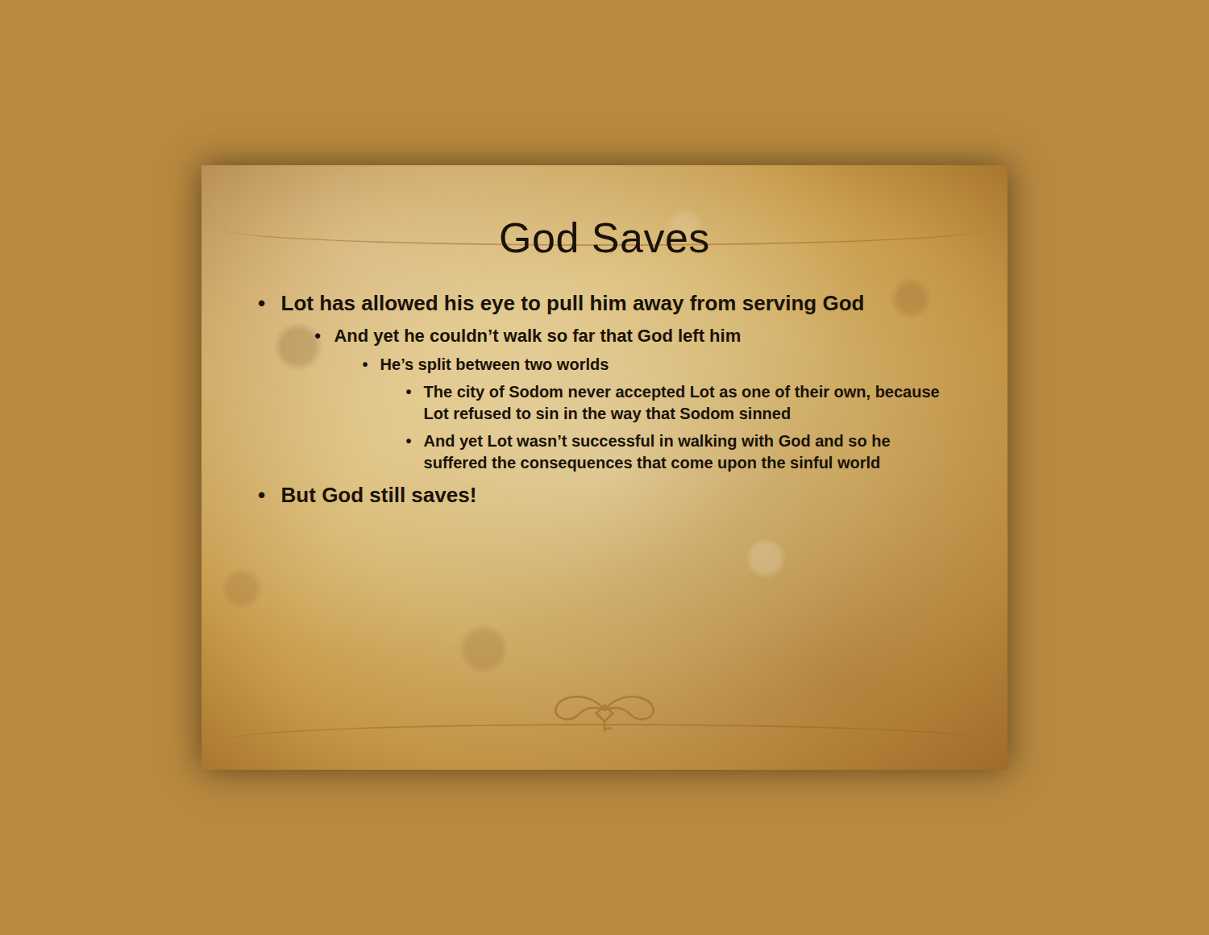God Saves
Lot has allowed his eye to pull him away from serving God
And yet he couldn’t walk so far that God left him
He’s split between two worlds
The city of Sodom never accepted Lot as one of their own, because Lot refused to sin in the way that Sodom sinned
And yet Lot wasn’t successful in walking with God and so he suffered the consequences that come upon the sinful world
But God still saves!